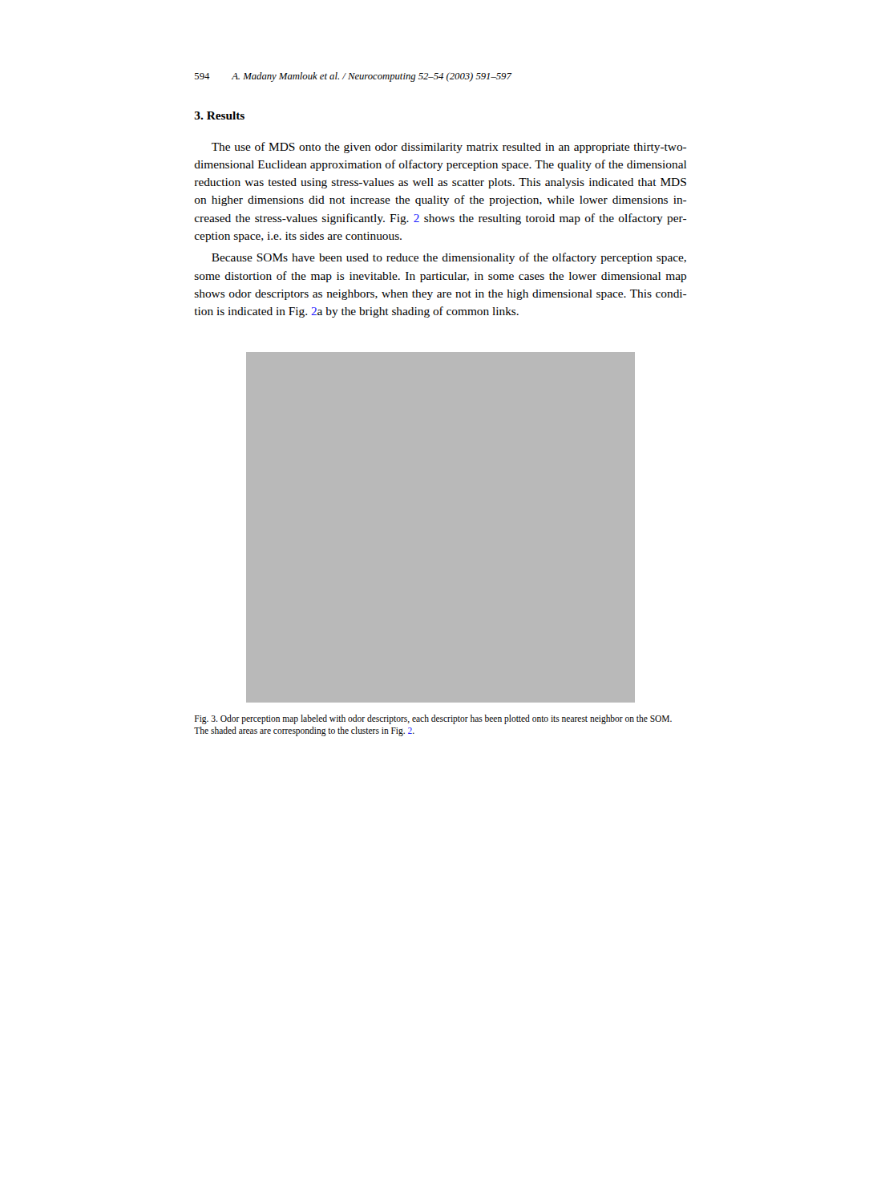594 A. Madany Mamlouk et al. / Neurocomputing 52–54 (2003) 591–597
3. Results
The use of MDS onto the given odor dissimilarity matrix resulted in an appropriate thirty-two-dimensional Euclidean approximation of olfactory perception space. The quality of the dimensional reduction was tested using stress-values as well as scatter plots. This analysis indicated that MDS on higher dimensions did not increase the quality of the projection, while lower dimensions increased the stress-values significantly. Fig. 2 shows the resulting toroid map of the olfactory perception space, i.e. its sides are continuous.
Because SOMs have been used to reduce the dimensionality of the olfactory perception space, some distortion of the map is inevitable. In particular, in some cases the lower dimensional map shows odor descriptors as neighbors, when they are not in the high dimensional space. This condition is indicated in Fig. 2a by the bright shading of common links.
Fig. 3. Odor perception map labeled with odor descriptors, each descriptor has been plotted onto its nearest neighbor on the SOM. The shaded areas are corresponding to the clusters in Fig. 2.